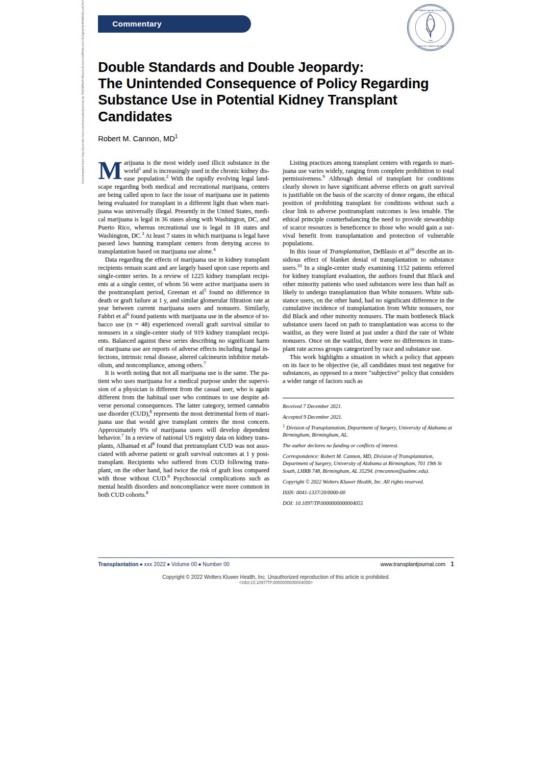Downloaded from http://journals.lww.com/transplantjournal by BhDMf5ePHKav1zEoum1tQfN4a+kJLhEZgbsIHo4XMi0hCywCX1AWnYQp7iQrHD3i3D0OdRyi7TvSFl4Cf3VCy4Qa4yQa8KKGkV0Ymy+78=on 02/09/2022
Commentary
THE TRANSPLANTATION SOCIETY 1966 SOCIÉTÉ DE TRANSPLANTATION
Double Standards and Double Jeopardy:
The Unintended Consequence of Policy Regarding
Substance Use in Potential Kidney Transplant
Candidates
Robert M. Cannon, MD1
Marijuana is the most widely used illicit substance in the world1 and is increasingly used in the chronic kidney disease population.2 With the rapidly evolving legal landscape regarding both medical and recreational marijuana, centers are being called upon to face the issue of marijuana use in patients being evaluated for transplant in a different light than when marijuana was universally illegal. Presently in the United States, medical marijuana is legal in 36 states along with Washington, DC, and Puerto Rico, whereas recreational use is legal in 18 states and Washington, DC.3 At least 7 states in which marijuana is legal have passed laws banning transplant centers from denying access to transplantation based on marijuana use alone.4
Data regarding the effects of marijuana use in kidney transplant recipients remain scant and are largely based upon case reports and single-center series. In a review of 1225 kidney transplant recipients at a single center, of whom 56 were active marijuana users in the posttransplant period, Greenan et al5 found no difference in death or graft failure at 1 y, and similar glomerular filtration rate at year between current marijuana users and nonusers. Similarly, Fabbri et al6 found patients with marijuana use in the absence of tobacco use (n = 48) experienced overall graft survival similar to nonusers in a single-center study of 919 kidney transplant recipients. Balanced against these series describing no significant harm of marijuana use are reports of adverse effects including fungal infections, intrinsic renal disease, altered calcineurin inhibitor metabolism, and noncompliance, among others.7
It is worth noting that not all marijuana use is the same. The patient who uses marijuana for a medical purpose under the supervision of a physician is different from the casual user, who is again different from the habitual user who continues to use despite adverse personal consequences. The latter category, termed cannabis use disorder (CUD),8 represents the most detrimental form of marijuana use that would give transplant centers the most concern. Approximately 9% of marijuana users will develop dependent behavior.7 In a review of national US registry data on kidney transplants, Alhamad et al8 found that pretransplant CUD was not associated with adverse patient or graft survival outcomes at 1 y posttransplant. Recipients who suffered from CUD following transplant, on the other hand, had twice the risk of graft loss compared with those without CUD.8 Psychosocial complications such as mental health disorders and noncompliance were more common in both CUD cohorts.8
Listing practices among transplant centers with regards to marijuana use varies widely, ranging from complete prohibition to total permissiveness.9 Although denial of transplant for conditions clearly shown to have significant adverse effects on graft survival is justifiable on the basis of the scarcity of donor organs, the ethical position of prohibiting transplant for conditions without such a clear link to adverse posttransplant outcomes is less tenable. The ethical principle counterbalancing the need to provide stewardship of scarce resources is beneficence to those who would gain a survival benefit from transplantation and protection of vulnerable populations.
In this issue of Transplantation, DeBlasio et al10 describe an insidious effect of blanket denial of transplantation to substance users.10 In a single-center study examining 1152 patients referred for kidney transplant evaluation, the authors found that Black and other minority patients who used substances were less than half as likely to undergo transplantation than White nonusers. White substance users, on the other hand, had no significant difference in the cumulative incidence of transplantation from White nonusers, nor did Black and other minority nonusers. The main bottleneck Black substance users faced on path to transplantation was access to the waitlist, as they were listed at just under a third the rate of White nonusers. Once on the waitlist, there were no differences in transplant rate across groups categorized by race and substance use.
This work highlights a situation in which a policy that appears on its face to be objective (ie, all candidates must test negative for substances, as opposed to a more "subjective" policy that considers a wider range of factors such as
Received 7 December 2021.
Accepted 9 December 2021.
1 Division of Transplantation, Department of Surgery, University of Alabama at Birmingham, Birmingham, AL.
The author declares no funding or conflicts of interest.
Correspondence: Robert M. Cannon, MD, Division of Transplantation, Department of Surgery, University of Alabama at Birmingham, 701 19th St South, LHRB 748, Birmingham, AL 35294. (rmcannon@uabmc.edu).
Copyright © 2022 Wolters Kluwer Health, Inc. All rights reserved.
ISSN: 0041-1337/20/0000-00
DOI: 10.1097/TP.0000000000004055
Transplantation■xxx 2022■Volume 00■Number 00
www.transplantjournal.com1
Copyright © 2022 Wolters Kluwer Health, Inc. Unauthorized reproduction of this article is prohibited.
<zdoi;10.1097/TP.0000000000004055>